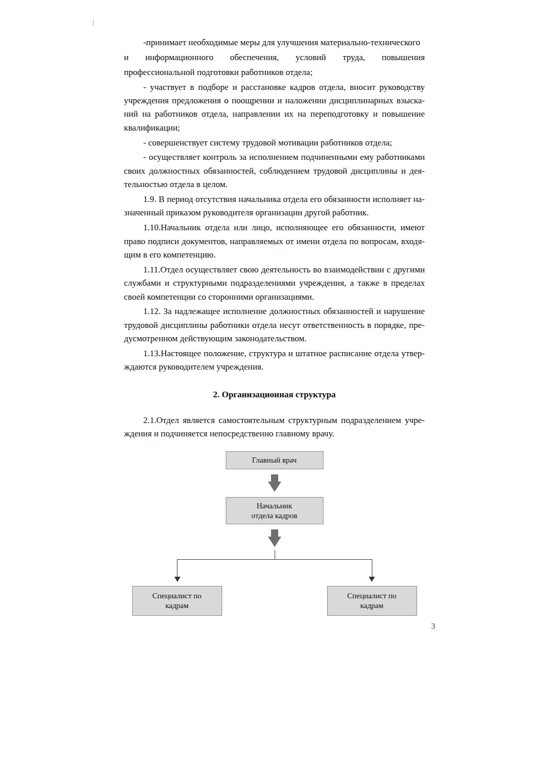|
-принимает необходимые меры для улучшения материально-технического
и информационного обеспечения, условий труда, повышения
профессиональной подготовки работников отдела;
- участвует в подборе и расстановке кадров отдела, вносит руководству учреждения предложения о поощрении и наложении дисциплинарных взысканий на работников отдела, направлении их на переподготовку и повышение квалификации;
- совершенствует систему трудовой мотивации работников отдела;
- осуществляет контроль за исполнением подчиненными ему работниками своих должностных обязанностей, соблюдением трудовой дисциплины и деятельностью отдела в целом.
1.9. В период отсутствия начальника отдела его обязанности исполняет назначенный приказом руководителя организации другой работник.
1.10.Начальник отдела или лицо, исполняющее его обязанности, имеют право подписи документов, направляемых от имени отдела по вопросам, входящим в его компетенцию.
1.11.Отдел осуществляет свою деятельность во взаимодействии с другими службами и структурными подразделениями учреждения, а также в пределах своей компетенции со сторонними организациями.
1.12. За надлежащее исполнение должностных обязанностей и нарушение трудовой дисциплины работники отдела несут ответственность в порядке, предусмотренном действующим законодательством.
1.13.Настоящее положение, структура и штатное расписание отдела утверждаются руководителем учреждения.
2. Организационная структура
2.1.Отдел является самостоятельным структурным подразделением учреждения и подчиняется непосредственно главному врачу.
Главный врач
Начальник
отдела кадров
Специалист по
кадрам
Специалист по
кадрам
3